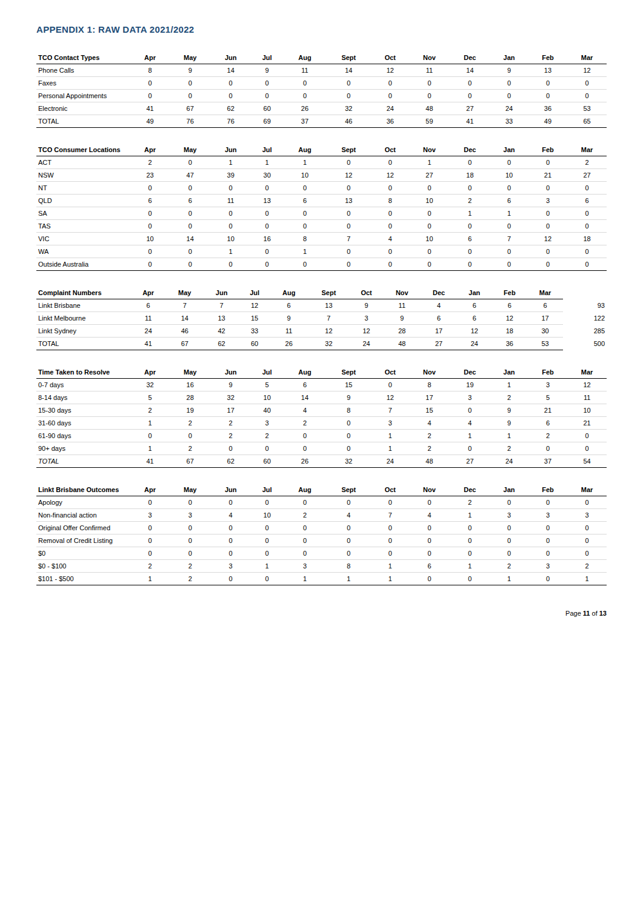APPENDIX 1: RAW DATA 2021/2022
| TCO Contact Types | Apr | May | Jun | Jul | Aug | Sept | Oct | Nov | Dec | Jan | Feb | Mar |
| --- | --- | --- | --- | --- | --- | --- | --- | --- | --- | --- | --- | --- |
| Phone Calls | 8 | 9 | 14 | 9 | 11 | 14 | 12 | 11 | 14 | 9 | 13 | 12 |
| Faxes | 0 | 0 | 0 | 0 | 0 | 0 | 0 | 0 | 0 | 0 | 0 | 0 |
| Personal Appointments | 0 | 0 | 0 | 0 | 0 | 0 | 0 | 0 | 0 | 0 | 0 | 0 |
| Electronic | 41 | 67 | 62 | 60 | 26 | 32 | 24 | 48 | 27 | 24 | 36 | 53 |
| TOTAL | 49 | 76 | 76 | 69 | 37 | 46 | 36 | 59 | 41 | 33 | 49 | 65 |
| TCO Consumer Locations | Apr | May | Jun | Jul | Aug | Sept | Oct | Nov | Dec | Jan | Feb | Mar |
| --- | --- | --- | --- | --- | --- | --- | --- | --- | --- | --- | --- | --- |
| ACT | 2 | 0 | 1 | 1 | 1 | 0 | 0 | 1 | 0 | 0 | 0 | 2 |
| NSW | 23 | 47 | 39 | 30 | 10 | 12 | 12 | 27 | 18 | 10 | 21 | 27 |
| NT | 0 | 0 | 0 | 0 | 0 | 0 | 0 | 0 | 0 | 0 | 0 | 0 |
| QLD | 6 | 6 | 11 | 13 | 6 | 13 | 8 | 10 | 2 | 6 | 3 | 6 |
| SA | 0 | 0 | 0 | 0 | 0 | 0 | 0 | 0 | 1 | 1 | 0 | 0 |
| TAS | 0 | 0 | 0 | 0 | 0 | 0 | 0 | 0 | 0 | 0 | 0 | 0 |
| VIC | 10 | 14 | 10 | 16 | 8 | 7 | 4 | 10 | 6 | 7 | 12 | 18 |
| WA | 0 | 0 | 1 | 0 | 1 | 0 | 0 | 0 | 0 | 0 | 0 | 0 |
| Outside Australia | 0 | 0 | 0 | 0 | 0 | 0 | 0 | 0 | 0 | 0 | 0 | 0 |
| Complaint Numbers | Apr | May | Jun | Jul | Aug | Sept | Oct | Nov | Dec | Jan | Feb | Mar | |
| --- | --- | --- | --- | --- | --- | --- | --- | --- | --- | --- | --- | --- | --- |
| Linkt Brisbane | 6 | 7 | 7 | 12 | 6 | 13 | 9 | 11 | 4 | 6 | 6 | 6 | 93 |
| Linkt Melbourne | 11 | 14 | 13 | 15 | 9 | 7 | 3 | 9 | 6 | 6 | 12 | 17 | 122 |
| Linkt Sydney | 24 | 46 | 42 | 33 | 11 | 12 | 12 | 28 | 17 | 12 | 18 | 30 | 285 |
| TOTAL | 41 | 67 | 62 | 60 | 26 | 32 | 24 | 48 | 27 | 24 | 36 | 53 | 500 |
| Time Taken to Resolve | Apr | May | Jun | Jul | Aug | Sept | Oct | Nov | Dec | Jan | Feb | Mar |
| --- | --- | --- | --- | --- | --- | --- | --- | --- | --- | --- | --- | --- |
| 0-7 days | 32 | 16 | 9 | 5 | 6 | 15 | 0 | 8 | 19 | 1 | 3 | 12 |
| 8-14 days | 5 | 28 | 32 | 10 | 14 | 9 | 12 | 17 | 3 | 2 | 5 | 11 |
| 15-30 days | 2 | 19 | 17 | 40 | 4 | 8 | 7 | 15 | 0 | 9 | 21 | 10 |
| 31-60 days | 1 | 2 | 2 | 3 | 2 | 0 | 3 | 4 | 4 | 9 | 6 | 21 |
| 61-90 days | 0 | 0 | 2 | 2 | 0 | 0 | 1 | 2 | 1 | 1 | 2 | 0 |
| 90+ days | 1 | 2 | 0 | 0 | 0 | 0 | 1 | 2 | 0 | 2 | 0 | 0 |
| TOTAL | 41 | 67 | 62 | 60 | 26 | 32 | 24 | 48 | 27 | 24 | 37 | 54 |
| Linkt Brisbane Outcomes | Apr | May | Jun | Jul | Aug | Sept | Oct | Nov | Dec | Jan | Feb | Mar |
| --- | --- | --- | --- | --- | --- | --- | --- | --- | --- | --- | --- | --- |
| Apology | 0 | 0 | 0 | 0 | 0 | 0 | 0 | 0 | 2 | 0 | 0 | 0 |
| Non-financial action | 3 | 3 | 4 | 10 | 2 | 4 | 7 | 4 | 1 | 3 | 3 | 3 |
| Original Offer Confirmed | 0 | 0 | 0 | 0 | 0 | 0 | 0 | 0 | 0 | 0 | 0 | 0 |
| Removal of Credit Listing | 0 | 0 | 0 | 0 | 0 | 0 | 0 | 0 | 0 | 0 | 0 | 0 |
| $0 | 0 | 0 | 0 | 0 | 0 | 0 | 0 | 0 | 0 | 0 | 0 | 0 |
| $0 - $100 | 2 | 2 | 3 | 1 | 3 | 8 | 1 | 6 | 1 | 2 | 3 | 2 |
| $101 - $500 | 1 | 2 | 0 | 0 | 1 | 1 | 1 | 0 | 0 | 1 | 0 | 1 |
Page 11 of 13